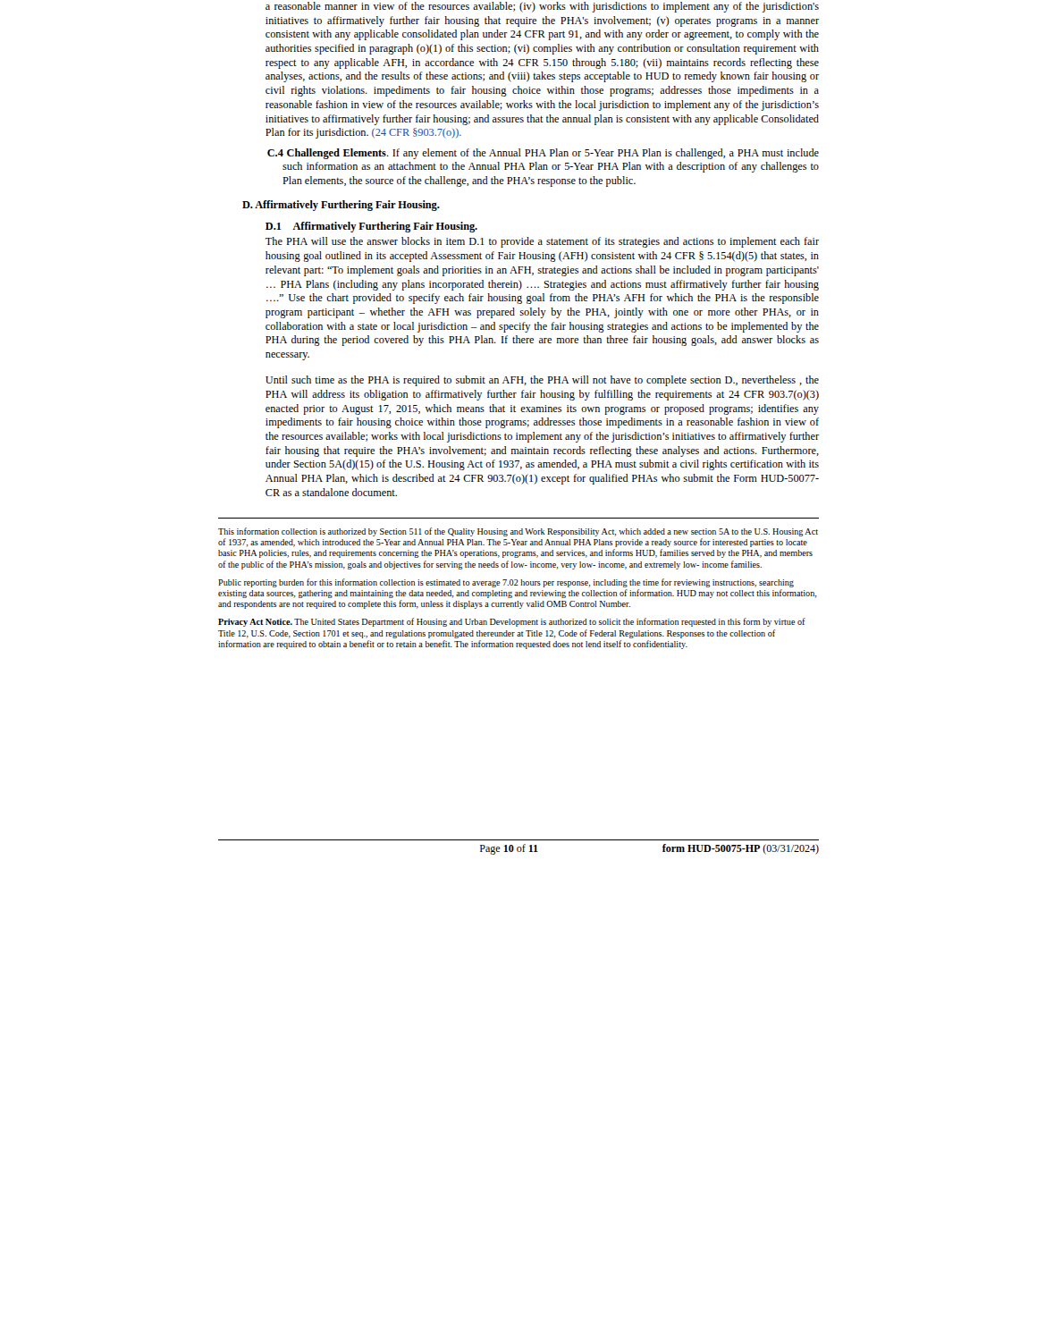a reasonable manner in view of the resources available; (iv) works with jurisdictions to implement any of the jurisdiction's initiatives to affirmatively further fair housing that require the PHA's involvement; (v) operates programs in a manner consistent with any applicable consolidated plan under 24 CFR part 91, and with any order or agreement, to comply with the authorities specified in paragraph (o)(1) of this section; (vi) complies with any contribution or consultation requirement with respect to any applicable AFH, in accordance with 24 CFR 5.150 through 5.180; (vii) maintains records reflecting these analyses, actions, and the results of these actions; and (viii) takes steps acceptable to HUD to remedy known fair housing or civil rights violations. impediments to fair housing choice within those programs; addresses those impediments in a reasonable fashion in view of the resources available; works with the local jurisdiction to implement any of the jurisdiction’s initiatives to affirmatively further fair housing; and assures that the annual plan is consistent with any applicable Consolidated Plan for its jurisdiction. (24 CFR §903.7(o)).
C.4 Challenged Elements. If any element of the Annual PHA Plan or 5-Year PHA Plan is challenged, a PHA must include such information as an attachment to the Annual PHA Plan or 5-Year PHA Plan with a description of any challenges to Plan elements, the source of the challenge, and the PHA’s response to the public.
D. Affirmatively Furthering Fair Housing.
D.1 Affirmatively Furthering Fair Housing.
The PHA will use the answer blocks in item D.1 to provide a statement of its strategies and actions to implement each fair housing goal outlined in its accepted Assessment of Fair Housing (AFH) consistent with 24 CFR § 5.154(d)(5) that states, in relevant part: “To implement goals and priorities in an AFH, strategies and actions shall be included in program participants' … PHA Plans (including any plans incorporated therein) …. Strategies and actions must affirmatively further fair housing ….” Use the chart provided to specify each fair housing goal from the PHA’s AFH for which the PHA is the responsible program participant – whether the AFH was prepared solely by the PHA, jointly with one or more other PHAs, or in collaboration with a state or local jurisdiction – and specify the fair housing strategies and actions to be implemented by the PHA during the period covered by this PHA Plan. If there are more than three fair housing goals, add answer blocks as necessary.
Until such time as the PHA is required to submit an AFH, the PHA will not have to complete section D., nevertheless , the PHA will address its obligation to affirmatively further fair housing by fulfilling the requirements at 24 CFR 903.7(o)(3) enacted prior to August 17, 2015, which means that it examines its own programs or proposed programs; identifies any impediments to fair housing choice within those programs; addresses those impediments in a reasonable fashion in view of the resources available; works with local jurisdictions to implement any of the jurisdiction’s initiatives to affirmatively further fair housing that require the PHA’s involvement; and maintain records reflecting these analyses and actions. Furthermore, under Section 5A(d)(15) of the U.S. Housing Act of 1937, as amended, a PHA must submit a civil rights certification with its Annual PHA Plan, which is described at 24 CFR 903.7(o)(1) except for qualified PHAs who submit the Form HUD-50077-CR as a standalone document.
This information collection is authorized by Section 511 of the Quality Housing and Work Responsibility Act, which added a new section 5A to the U.S. Housing Act of 1937, as amended, which introduced the 5-Year and Annual PHA Plan. The 5-Year and Annual PHA Plans provide a ready source for interested parties to locate basic PHA policies, rules, and requirements concerning the PHA’s operations, programs, and services, and informs HUD, families served by the PHA, and members of the public of the PHA’s mission, goals and objectives for serving the needs of low- income, very low- income, and extremely low- income families.
Public reporting burden for this information collection is estimated to average 7.02 hours per response, including the time for reviewing instructions, searching existing data sources, gathering and maintaining the data needed, and completing and reviewing the collection of information. HUD may not collect this information, and respondents are not required to complete this form, unless it displays a currently valid OMB Control Number.
Privacy Act Notice. The United States Department of Housing and Urban Development is authorized to solicit the information requested in this form by virtue of Title 12, U.S. Code, Section 1701 et seq., and regulations promulgated thereunder at Title 12, Code of Federal Regulations. Responses to the collection of information are required to obtain a benefit or to retain a benefit. The information requested does not lend itself to confidentiality.
Page 10 of 11
form HUD-50075-HP (03/31/2024)